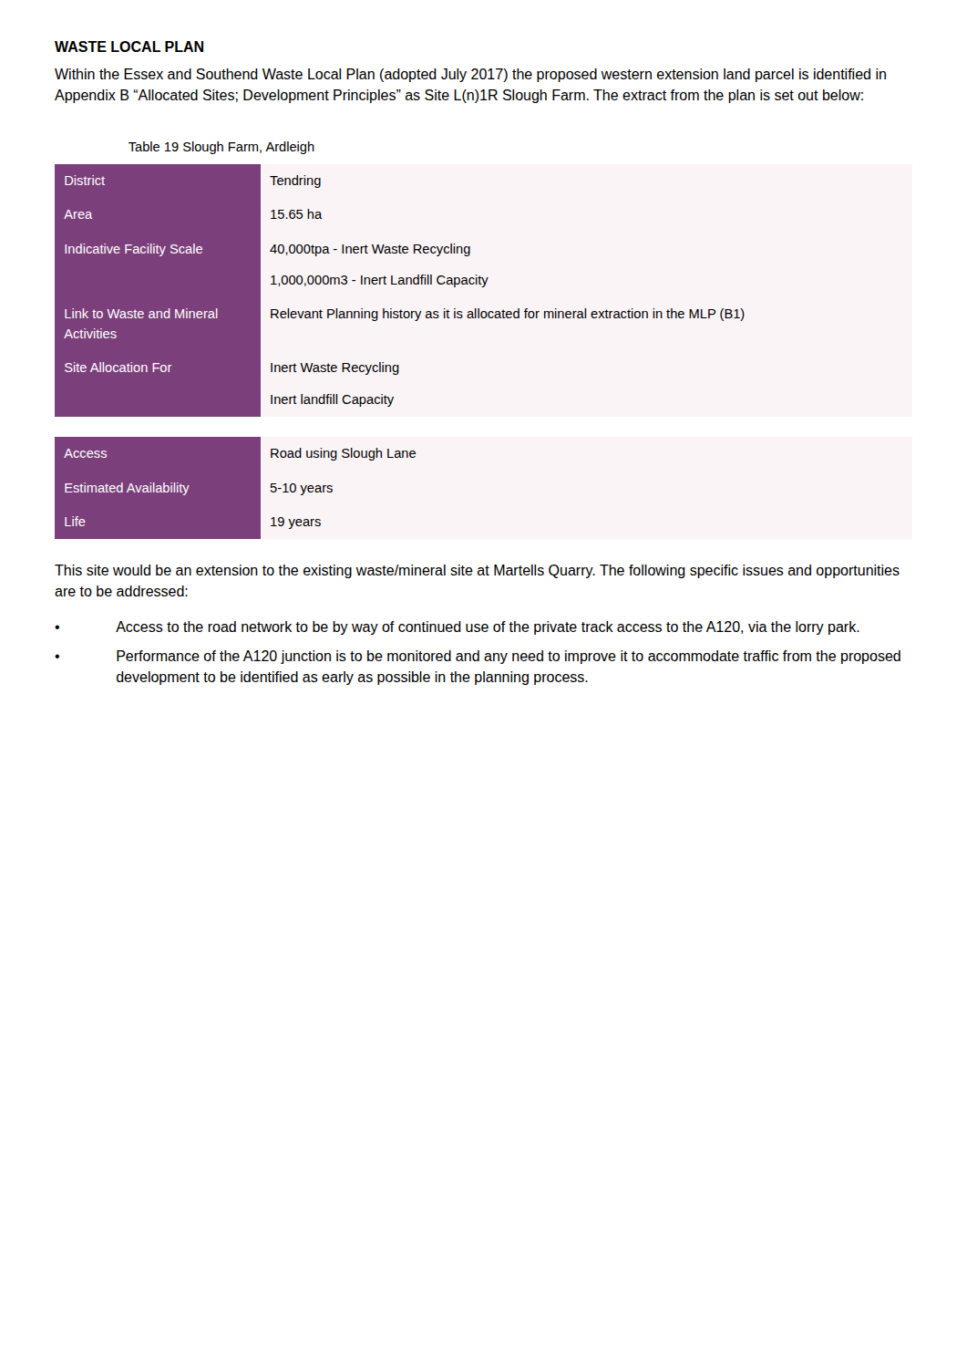WASTE LOCAL PLAN
Within the Essex and Southend Waste Local Plan (adopted July 2017) the proposed western extension land parcel is identified in Appendix B “Allocated Sites; Development Principles” as Site L(n)1R Slough Farm. The extract from the plan is set out below:
Table 19 Slough Farm, Ardleigh
| District | Tendring |
| Area | 15.65 ha |
| Indicative Facility Scale | 40,000tpa - Inert Waste Recycling 1,000,000m3 - Inert Landfill Capacity |
| Link to Waste and Mineral Activities | Relevant Planning history as it is allocated for mineral extraction in the MLP (B1) |
| Site Allocation For | Inert Waste Recycling Inert landfill Capacity |
| Access | Road using Slough Lane |
| Estimated Availability | 5-10 years |
| Life | 19 years |
This site would be an extension to the existing waste/mineral site at Martells Quarry. The following specific issues and opportunities are to be addressed:
Access to the road network to be by way of continued use of the private track access to the A120, via the lorry park.
Performance of the A120 junction is to be monitored and any need to improve it to accommodate traffic from the proposed development to be identified as early as possible in the planning process.